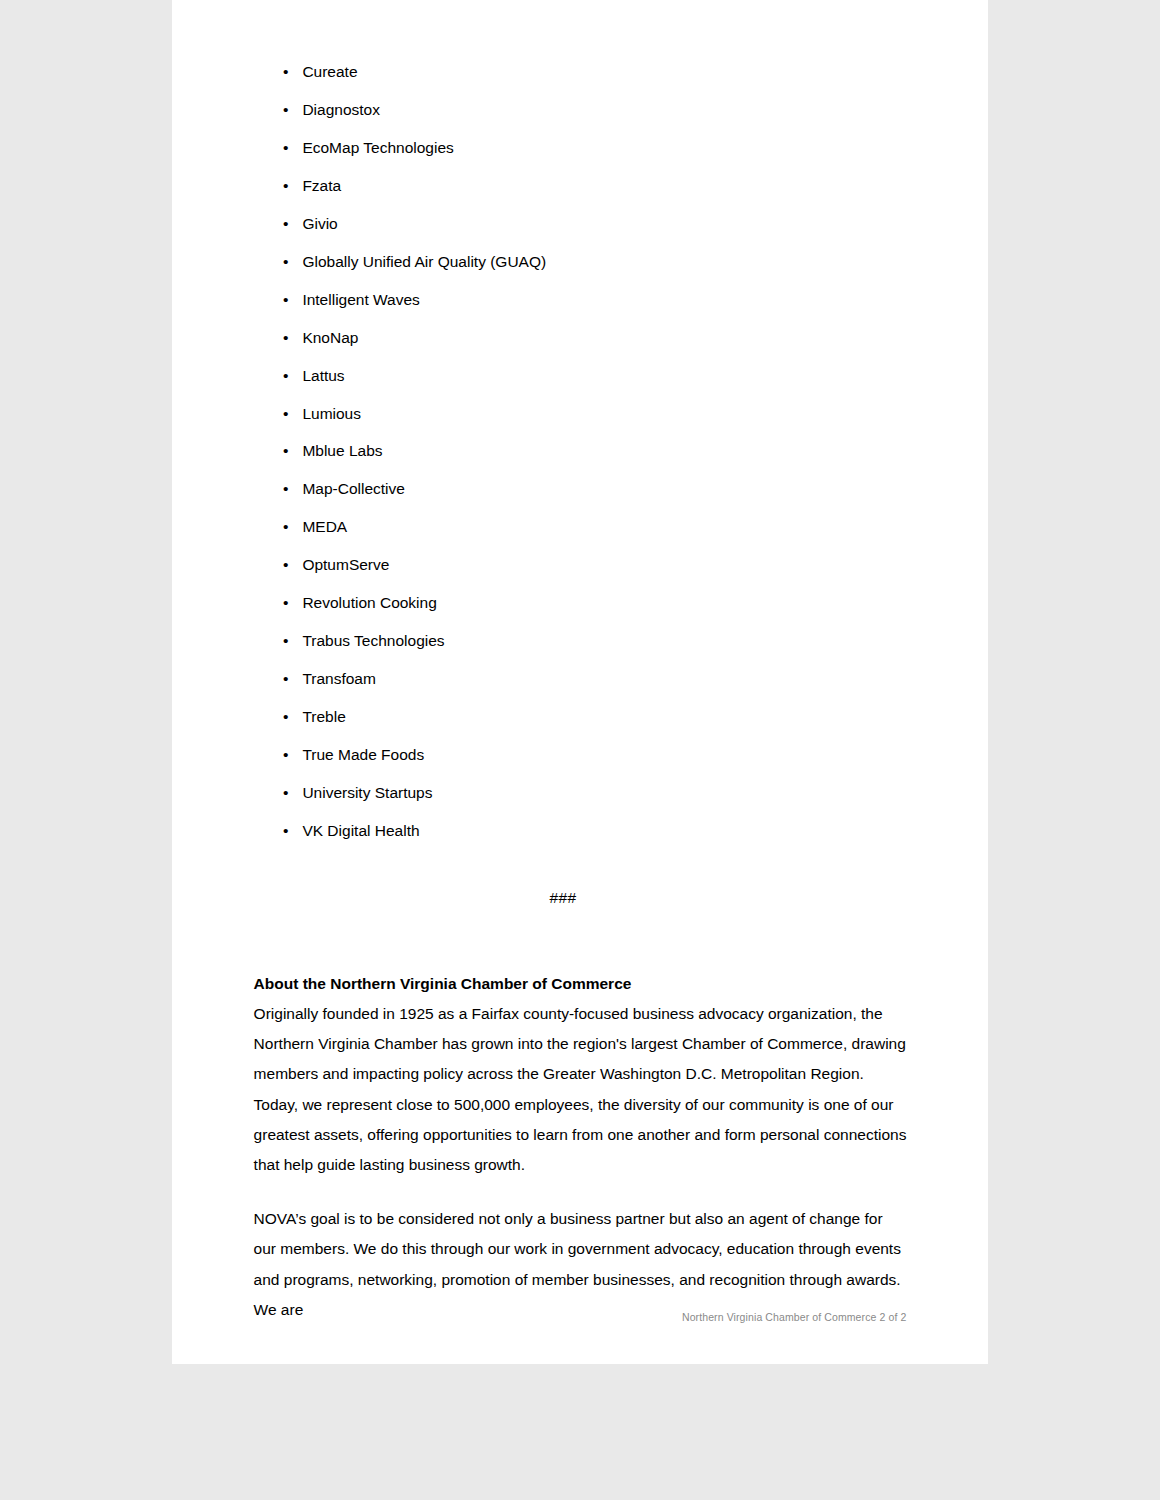Cureate
Diagnostox
EcoMap Technologies
Fzata
Givio
Globally Unified Air Quality (GUAQ)
Intelligent Waves
KnoNap
Lattus
Lumious
Mblue Labs
Map-Collective
MEDA
OptumServe
Revolution Cooking
Trabus Technologies
Transfoam
Treble
True Made Foods
University Startups
VK Digital Health
###
About the Northern Virginia Chamber of Commerce
Originally founded in 1925 as a Fairfax county-focused business advocacy organization, the Northern Virginia Chamber has grown into the region's largest Chamber of Commerce, drawing members and impacting policy across the Greater Washington D.C. Metropolitan Region. Today, we represent close to 500,000 employees, the diversity of our community is one of our greatest assets, offering opportunities to learn from one another and form personal connections that help guide lasting business growth.
NOVA’s goal is to be considered not only a business partner but also an agent of change for our members. We do this through our work in government advocacy, education through events and programs, networking, promotion of member businesses, and recognition through awards. We are
Northern Virginia Chamber of Commerce 2 of 2